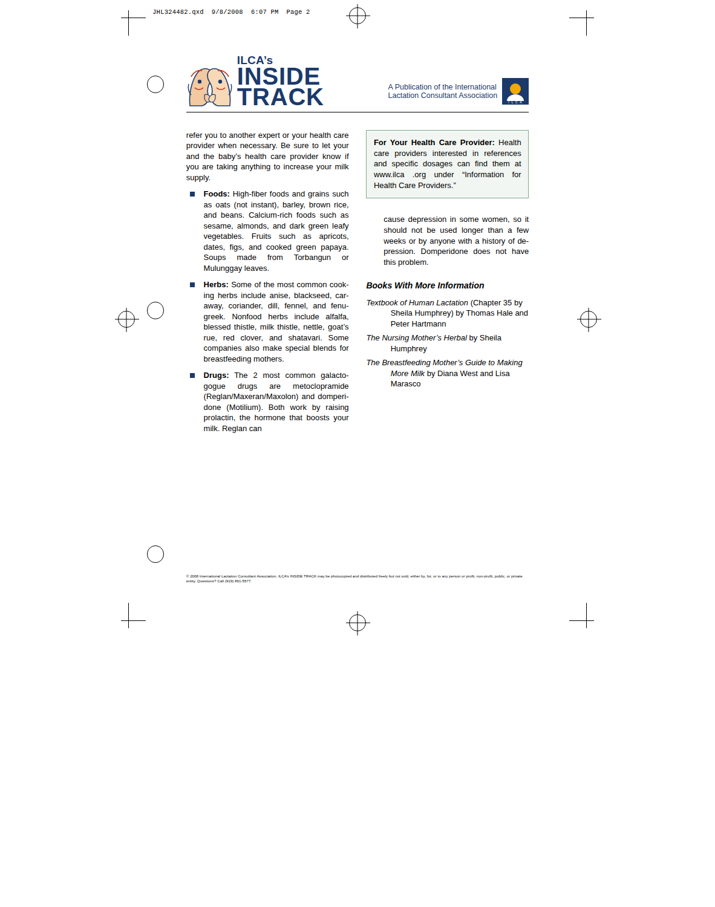JHL324482.qxd 9/8/2008 6:07 PM Page 2
ILCA’s
INSIDE TRACK
A Publication of the International
Lactation Consultant Association
I L C A
refer you to another expert or your health care provider when necessary. Be sure to let your and the baby’s health care provider know if you are taking anything to increase your milk supply.
Foods: High-fiber foods and grains such as oats (not instant), barley, brown rice, and beans. Calcium-rich foods such as sesame, almonds, and dark green leafy vegetables. Fruits such as apricots, dates, figs, and cooked green papaya. Soups made from Torbangun or Mulunggay leaves.
Herbs: Some of the most common cooking herbs include anise, blackseed, caraway, coriander, dill, fennel, and fenugreek. Nonfood herbs include alfalfa, blessed thistle, milk thistle, nettle, goat’s rue, red clover, and shatavari. Some companies also make special blends for breastfeeding mothers.
Drugs: The 2 most common galactogogue drugs are metoclopramide (Reglan/Maxeran/Maxolon) and domperidone (Motilium). Both work by raising prolactin, the hormone that boosts your milk. Reglan can
For Your Health Care Provider: Health care providers interested in references and specific dosages can find them at www.ilca .org under “Information for Health Care Providers.”
cause depression in some women, so it should not be used longer than a few weeks or by anyone with a history of depression. Domperidone does not have this problem.
Books With More Information
Textbook of Human Lactation (Chapter 35 by Sheila Humphrey) by Thomas Hale and Peter Hartmann
The Nursing Mother’s Herbal by Sheila Humphrey
The Breastfeeding Mother’s Guide to Making More Milk by Diana West and Lisa Marasco
© 2008 International Lactation Consultant Association. ILCA’s INSIDE TRACK may be photocopied and distributed freely but not sold, either by, for, or to any person or profit, non-profit, public, or private entity. Questions? Call (919) 861-5577.